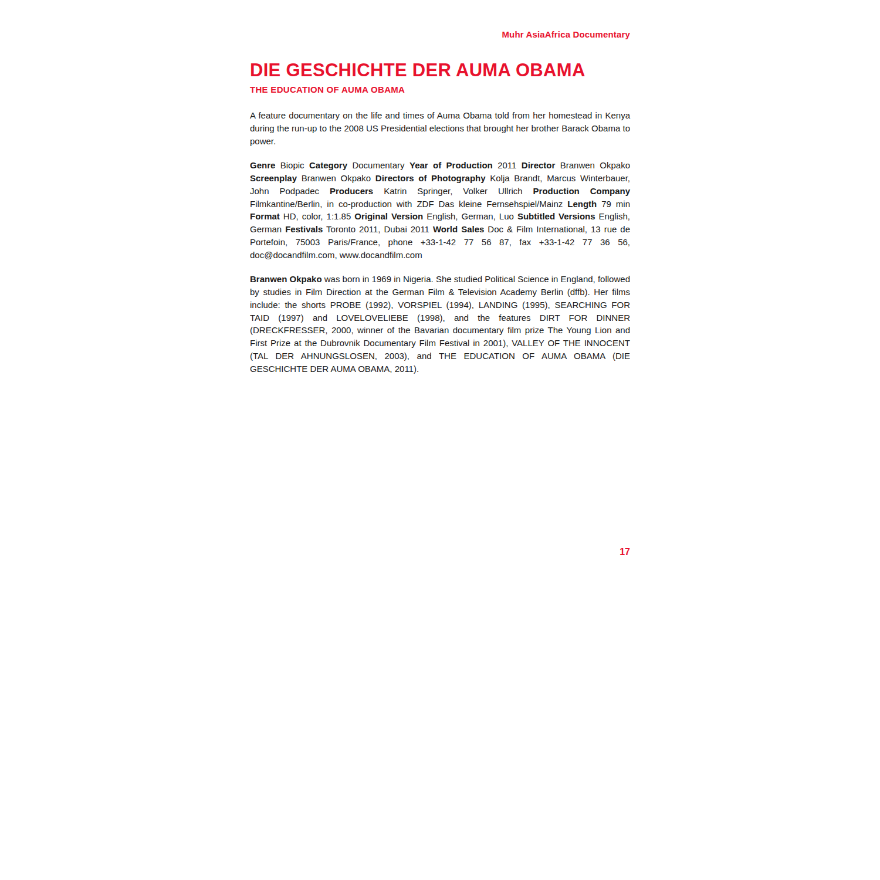Muhr AsiaAfrica Documentary
DIE GESCHICHTE DER AUMA OBAMA
THE EDUCATION OF AUMA OBAMA
A feature documentary on the life and times of Auma Obama told from her homestead in Kenya during the run-up to the 2008 US Presidential elections that brought her brother Barack Obama to power.
Genre Biopic Category Documentary Year of Production 2011 Director Branwen Okpako Screenplay Branwen Okpako Directors of Photography Kolja Brandt, Marcus Winterbauer, John Podpadec Producers Katrin Springer, Volker Ullrich Production Company Filmkantine/Berlin, in co-production with ZDF Das kleine Fernsehspiel/Mainz Length 79 min Format HD, color, 1:1.85 Original Version English, German, Luo Subtitled Versions English, German Festivals Toronto 2011, Dubai 2011 World Sales Doc & Film International, 13 rue de Portefoin, 75003 Paris/France, phone +33-1-42 77 56 87, fax +33-1-42 77 36 56, doc@docandfilm.com, www.docandfilm.com
Branwen Okpako was born in 1969 in Nigeria. She studied Political Science in England, followed by studies in Film Direction at the German Film & Television Academy Berlin (dffb). Her films include: the shorts PROBE (1992), VORSPIEL (1994), LANDING (1995), SEARCHING FOR TAID (1997) and LOVELOVELIEBE (1998), and the features DIRT FOR DINNER (DRECKFRESSER, 2000, winner of the Bavarian documentary film prize The Young Lion and First Prize at the Dubrovnik Documentary Film Festival in 2001), VALLEY OF THE INNOCENT (TAL DER AHNUNGSLOSEN, 2003), and THE EDUCATION OF AUMA OBAMA (DIE GESCHICHTE DER AUMA OBAMA, 2011).
17